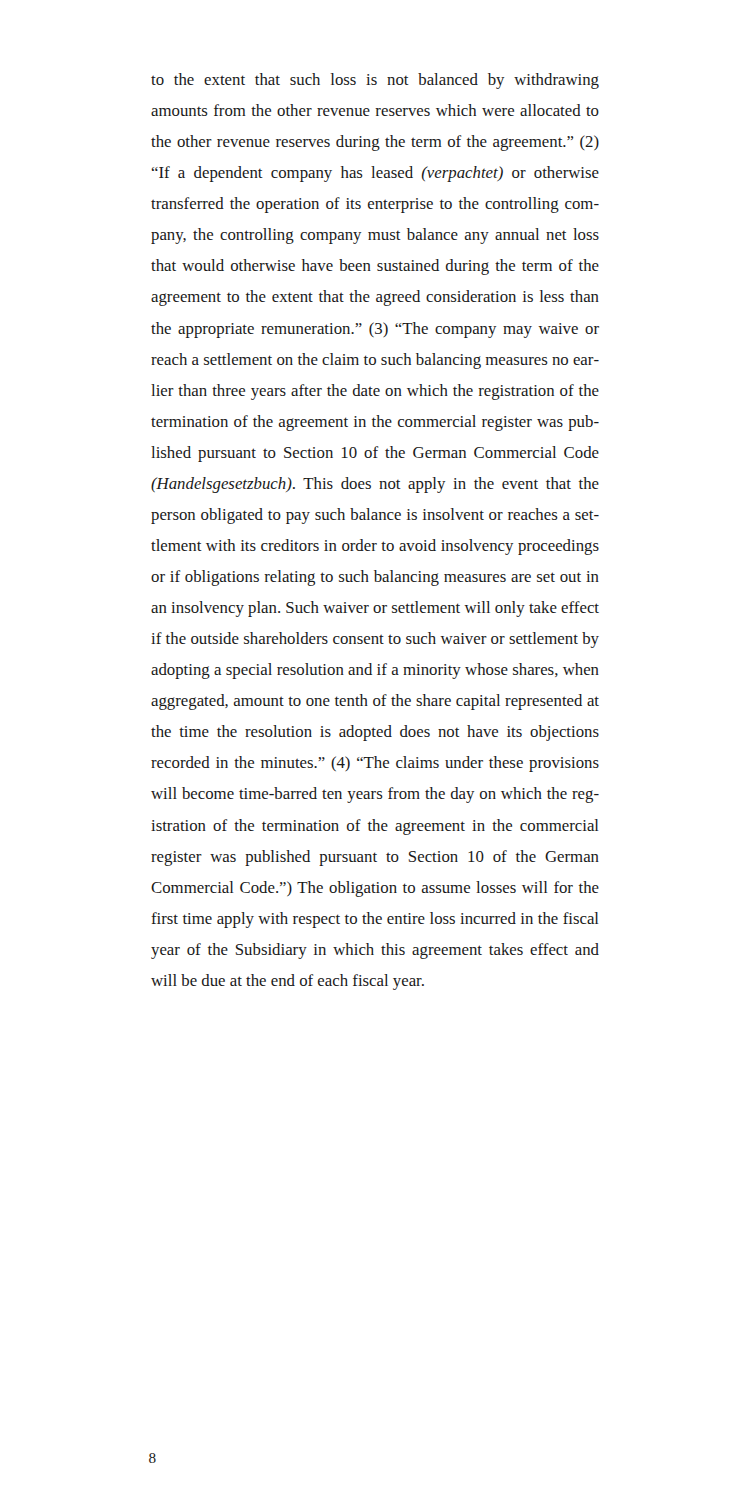to the extent that such loss is not balanced by withdrawing amounts from the other revenue reserves which were allocated to the other revenue reserves during the term of the agreement.” (2) “If a dependent company has leased (verpachtet) or otherwise transferred the operation of its enterprise to the controlling company, the controlling company must balance any annual net loss that would otherwise have been sustained during the term of the agreement to the extent that the agreed consideration is less than the appropriate remuneration.” (3) “The company may waive or reach a settlement on the claim to such balancing measures no earlier than three years after the date on which the registration of the termination of the agreement in the commercial register was published pursuant to Section 10 of the German Commercial Code (Handelsgesetzbuch). This does not apply in the event that the person obligated to pay such balance is insolvent or reaches a settlement with its creditors in order to avoid insolvency proceedings or if obligations relating to such balancing measures are set out in an insolvency plan. Such waiver or settlement will only take effect if the outside shareholders consent to such waiver or settlement by adopting a special resolution and if a minority whose shares, when aggregated, amount to one tenth of the share capital represented at the time the resolution is adopted does not have its objections recorded in the minutes.” (4) “The claims under these provisions will become time-barred ten years from the day on which the registration of the termination of the agreement in the commercial register was published pursuant to Section 10 of the German Commercial Code.”) The obligation to assume losses will for the first time apply with respect to the entire loss incurred in the fiscal year of the Subsidiary in which this agreement takes effect and will be due at the end of each fiscal year.
8